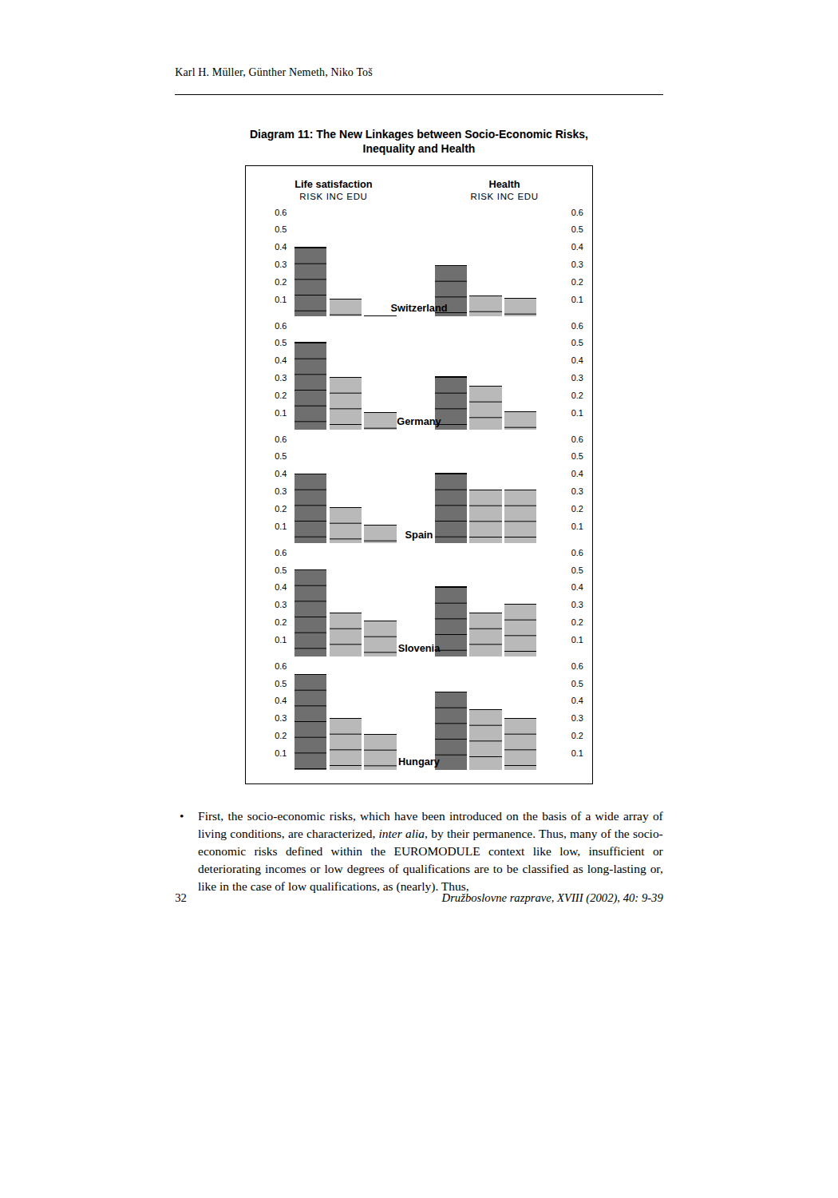Karl H. Müller, Günther Nemeth, Niko Toš
Diagram 11: The New Linkages between Socio-Economic Risks,
Inequality and Health
Life satisfaction RISK INC EDU
Health RISK INC EDU
0.6 0.5 0.4 0.3 0.2 0.1
0.6 0.5 0.4 0.3 0.2 0.1
Switzerland
0.6 0.5 0.4 0.3 0.2 0.1
0.6 0.5 0.4 0.3 0.2 0.1
Germany
0.6 0.5 0.4 0.3 0.2 0.1
0.6 0.5 0.4 0.3 0.2 0.1
Spain
0.6 0.5 0.4 0.3 0.2 0.1
0.6 0.5 0.4 0.3 0.2 0.1
Slovenia
0.6 0.5 0.4 0.3 0.2 0.1
0.6 0.5 0.4 0.3 0.2 0.1
Hungary
First, the socio-economic risks, which have been introduced on the basis of a wide array of living conditions, are characterized, inter alia, by their permanence. Thus, many of the socio-economic risks defined within the EUROMODULE context like low, insufficient or deteriorating incomes or low degrees of qualifications are to be classified as long-lasting or, like in the case of low qualifications, as (nearly). Thus,
32 Družboslovne razprave, XVIII (2002), 40: 9-39